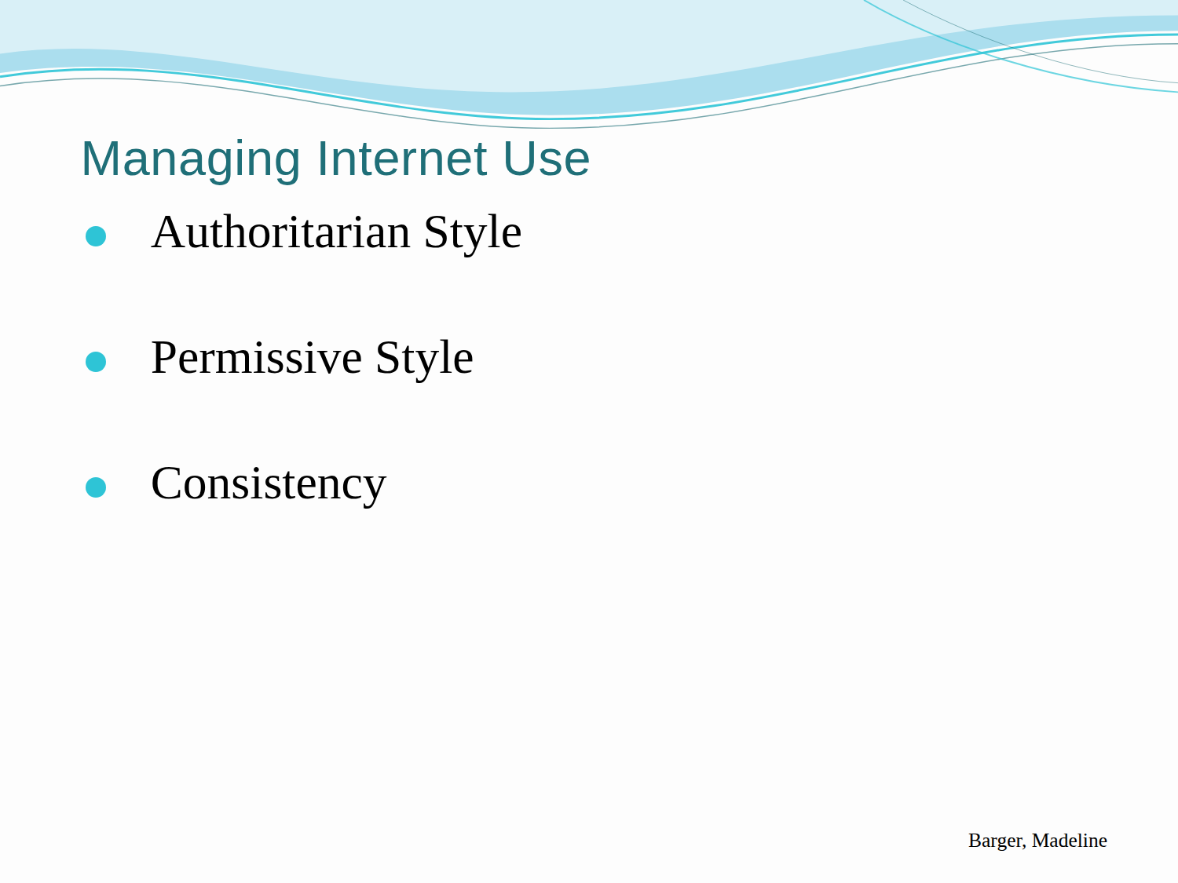Managing Internet Use
Authoritarian Style
Permissive Style
Consistency
Barger, Madeline